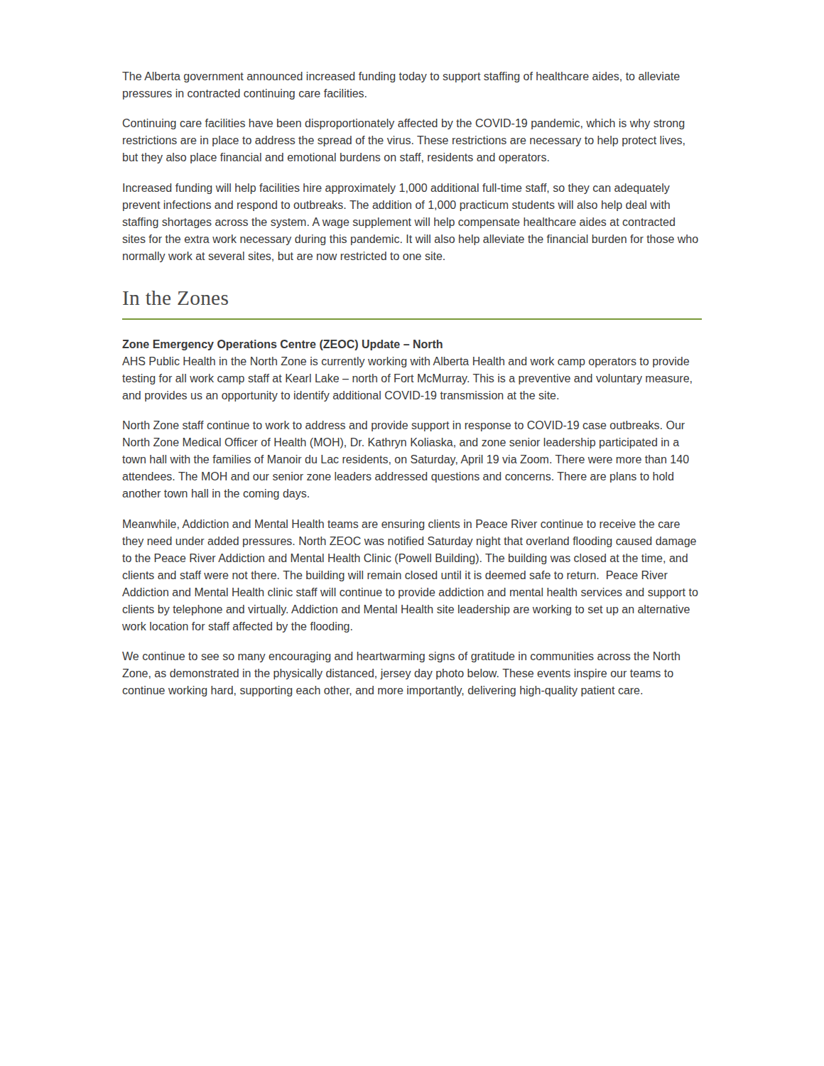The Alberta government announced increased funding today to support staffing of healthcare aides, to alleviate pressures in contracted continuing care facilities.
Continuing care facilities have been disproportionately affected by the COVID-19 pandemic, which is why strong restrictions are in place to address the spread of the virus. These restrictions are necessary to help protect lives, but they also place financial and emotional burdens on staff, residents and operators.
Increased funding will help facilities hire approximately 1,000 additional full-time staff, so they can adequately prevent infections and respond to outbreaks. The addition of 1,000 practicum students will also help deal with staffing shortages across the system. A wage supplement will help compensate healthcare aides at contracted sites for the extra work necessary during this pandemic. It will also help alleviate the financial burden for those who normally work at several sites, but are now restricted to one site.
In the Zones
Zone Emergency Operations Centre (ZEOC) Update – North
AHS Public Health in the North Zone is currently working with Alberta Health and work camp operators to provide testing for all work camp staff at Kearl Lake – north of Fort McMurray. This is a preventive and voluntary measure, and provides us an opportunity to identify additional COVID-19 transmission at the site.
North Zone staff continue to work to address and provide support in response to COVID-19 case outbreaks. Our North Zone Medical Officer of Health (MOH), Dr. Kathryn Koliaska, and zone senior leadership participated in a town hall with the families of Manoir du Lac residents, on Saturday, April 19 via Zoom. There were more than 140 attendees. The MOH and our senior zone leaders addressed questions and concerns. There are plans to hold another town hall in the coming days.
Meanwhile, Addiction and Mental Health teams are ensuring clients in Peace River continue to receive the care they need under added pressures. North ZEOC was notified Saturday night that overland flooding caused damage to the Peace River Addiction and Mental Health Clinic (Powell Building). The building was closed at the time, and clients and staff were not there. The building will remain closed until it is deemed safe to return. Peace River Addiction and Mental Health clinic staff will continue to provide addiction and mental health services and support to clients by telephone and virtually. Addiction and Mental Health site leadership are working to set up an alternative work location for staff affected by the flooding.
We continue to see so many encouraging and heartwarming signs of gratitude in communities across the North Zone, as demonstrated in the physically distanced, jersey day photo below. These events inspire our teams to continue working hard, supporting each other, and more importantly, delivering high-quality patient care.